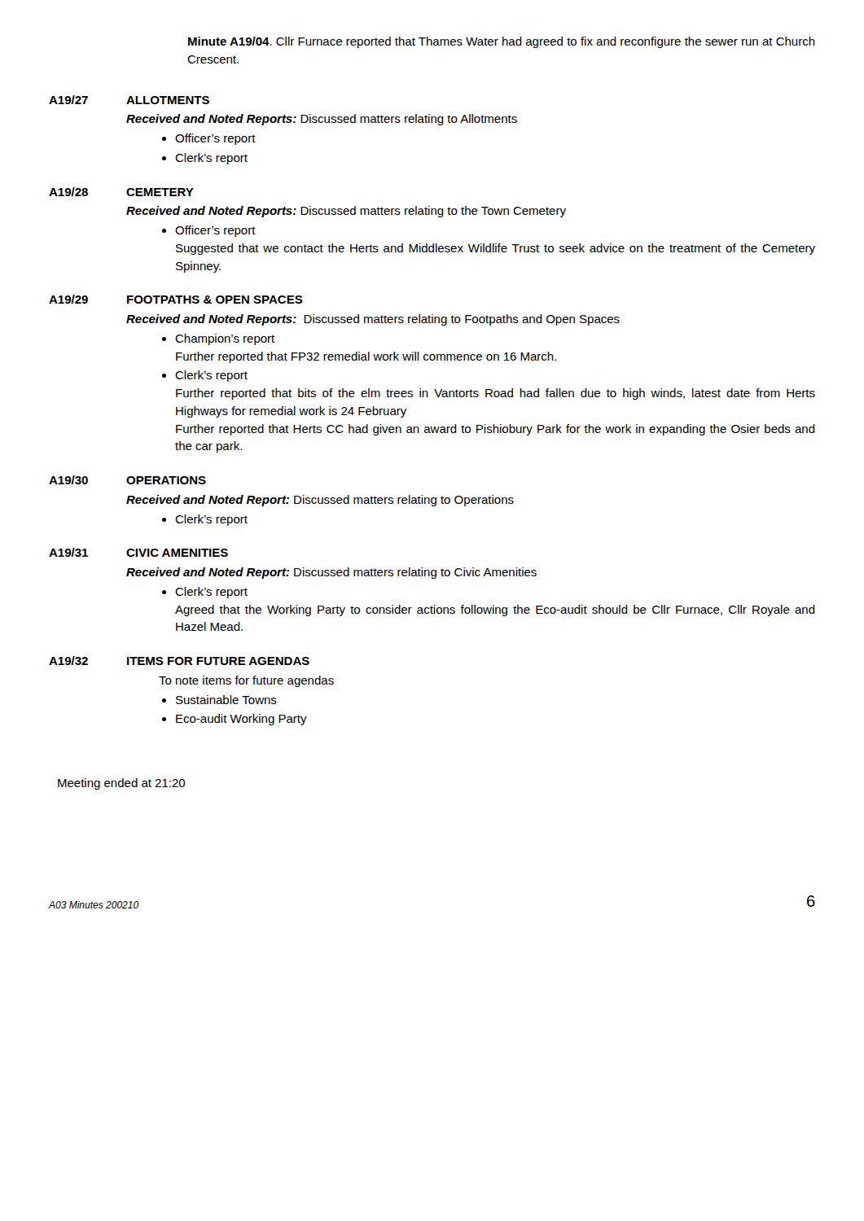Minute A19/04. Cllr Furnace reported that Thames Water had agreed to fix and reconfigure the sewer run at Church Crescent.
A19/27
ALLOTMENTS
Received and Noted Reports: Discussed matters relating to Allotments
Officer’s report
Clerk’s report
A19/28
CEMETERY
Received and Noted Reports: Discussed matters relating to the Town Cemetery
Officer’s report
Suggested that we contact the Herts and Middlesex Wildlife Trust to seek advice on the treatment of the Cemetery Spinney.
A19/29
FOOTPATHS & OPEN SPACES
Received and Noted Reports: Discussed matters relating to Footpaths and Open Spaces
Champion’s report
Further reported that FP32 remedial work will commence on 16 March.
Clerk’s report
Further reported that bits of the elm trees in Vantorts Road had fallen due to high winds, latest date from Herts Highways for remedial work is 24 February
Further reported that Herts CC had given an award to Pishiobury Park for the work in expanding the Osier beds and the car park.
A19/30
OPERATIONS
Received and Noted Report: Discussed matters relating to Operations
Clerk’s report
A19/31
CIVIC AMENITIES
Received and Noted Report: Discussed matters relating to Civic Amenities
Clerk’s report
Agreed that the Working Party to consider actions following the Eco-audit should be Cllr Furnace, Cllr Royale and Hazel Mead.
A19/32
ITEMS FOR FUTURE AGENDAS
To note items for future agendas
Sustainable Towns
Eco-audit Working Party
Meeting ended at 21:20
A03 Minutes 200210 6